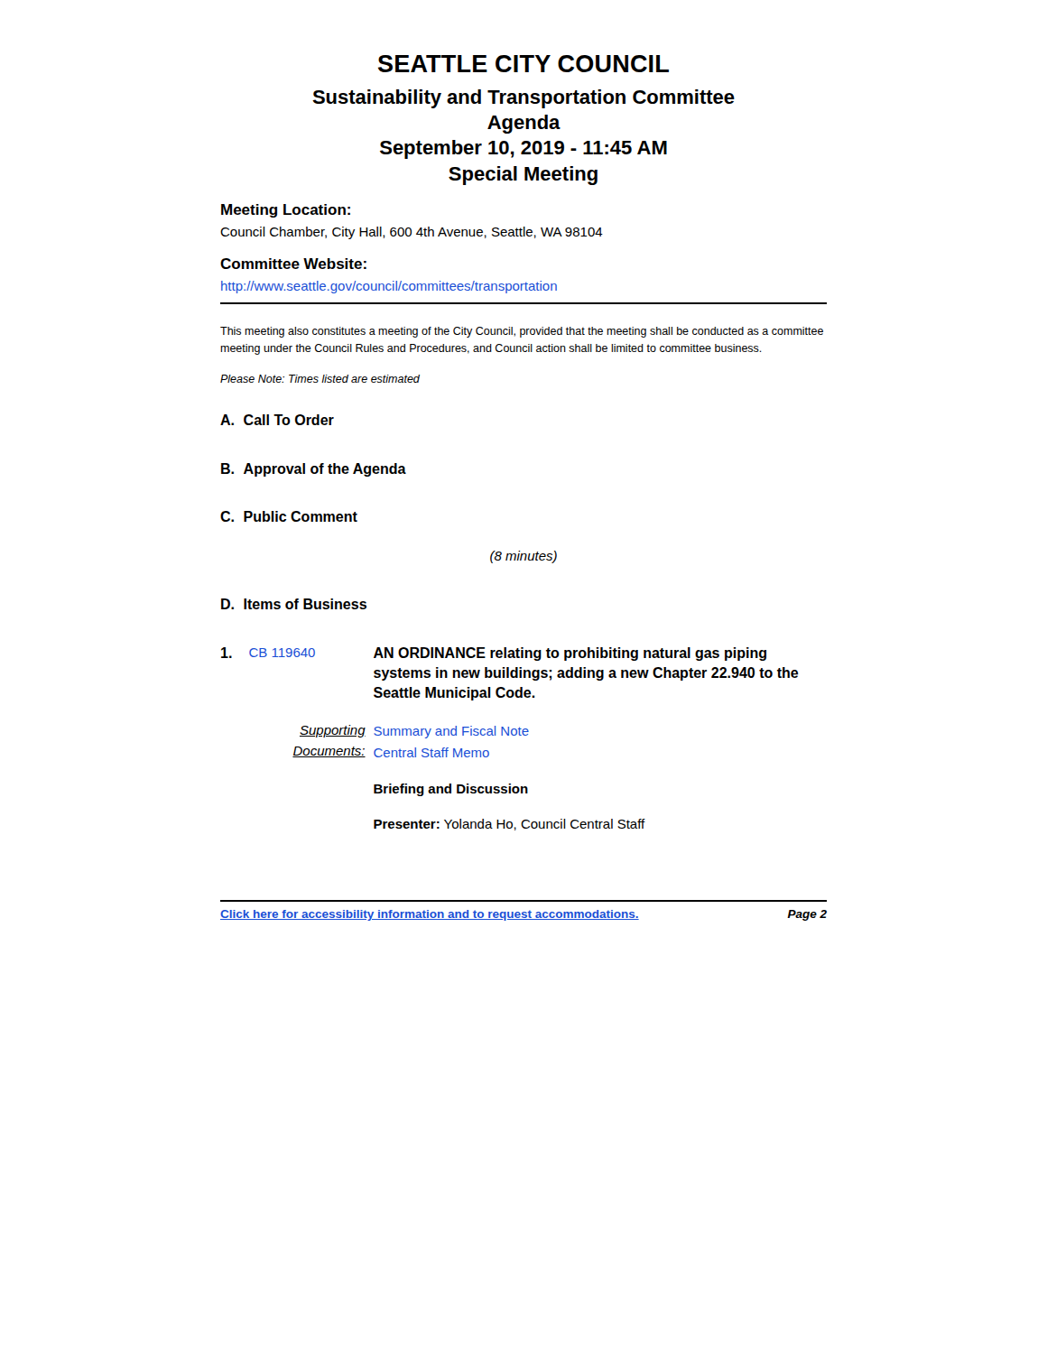SEATTLE CITY COUNCIL
Sustainability and Transportation Committee
Agenda
September 10, 2019 - 11:45 AM
Special Meeting
Meeting Location:
Council Chamber, City Hall, 600 4th Avenue, Seattle, WA 98104
Committee Website:
http://www.seattle.gov/council/committees/transportation
This meeting also constitutes a meeting of the City Council, provided that the meeting shall be conducted as a committee meeting under the Council Rules and Procedures, and Council action shall be limited to committee business.
Please Note: Times listed are estimated
A. Call To Order
B. Approval of the Agenda
C. Public Comment (8 minutes)
D. Items of Business
1.
CB 119640
AN ORDINANCE relating to prohibiting natural gas piping systems in new buildings; adding a new Chapter 22.940 to the Seattle Municipal Code.
Supporting
Documents:
Summary and Fiscal Note Central Staff Memo
Briefing and Discussion
Presenter: Yolanda Ho, Council Central Staff
Click here for accessibility information and to request accommodations. Page 2